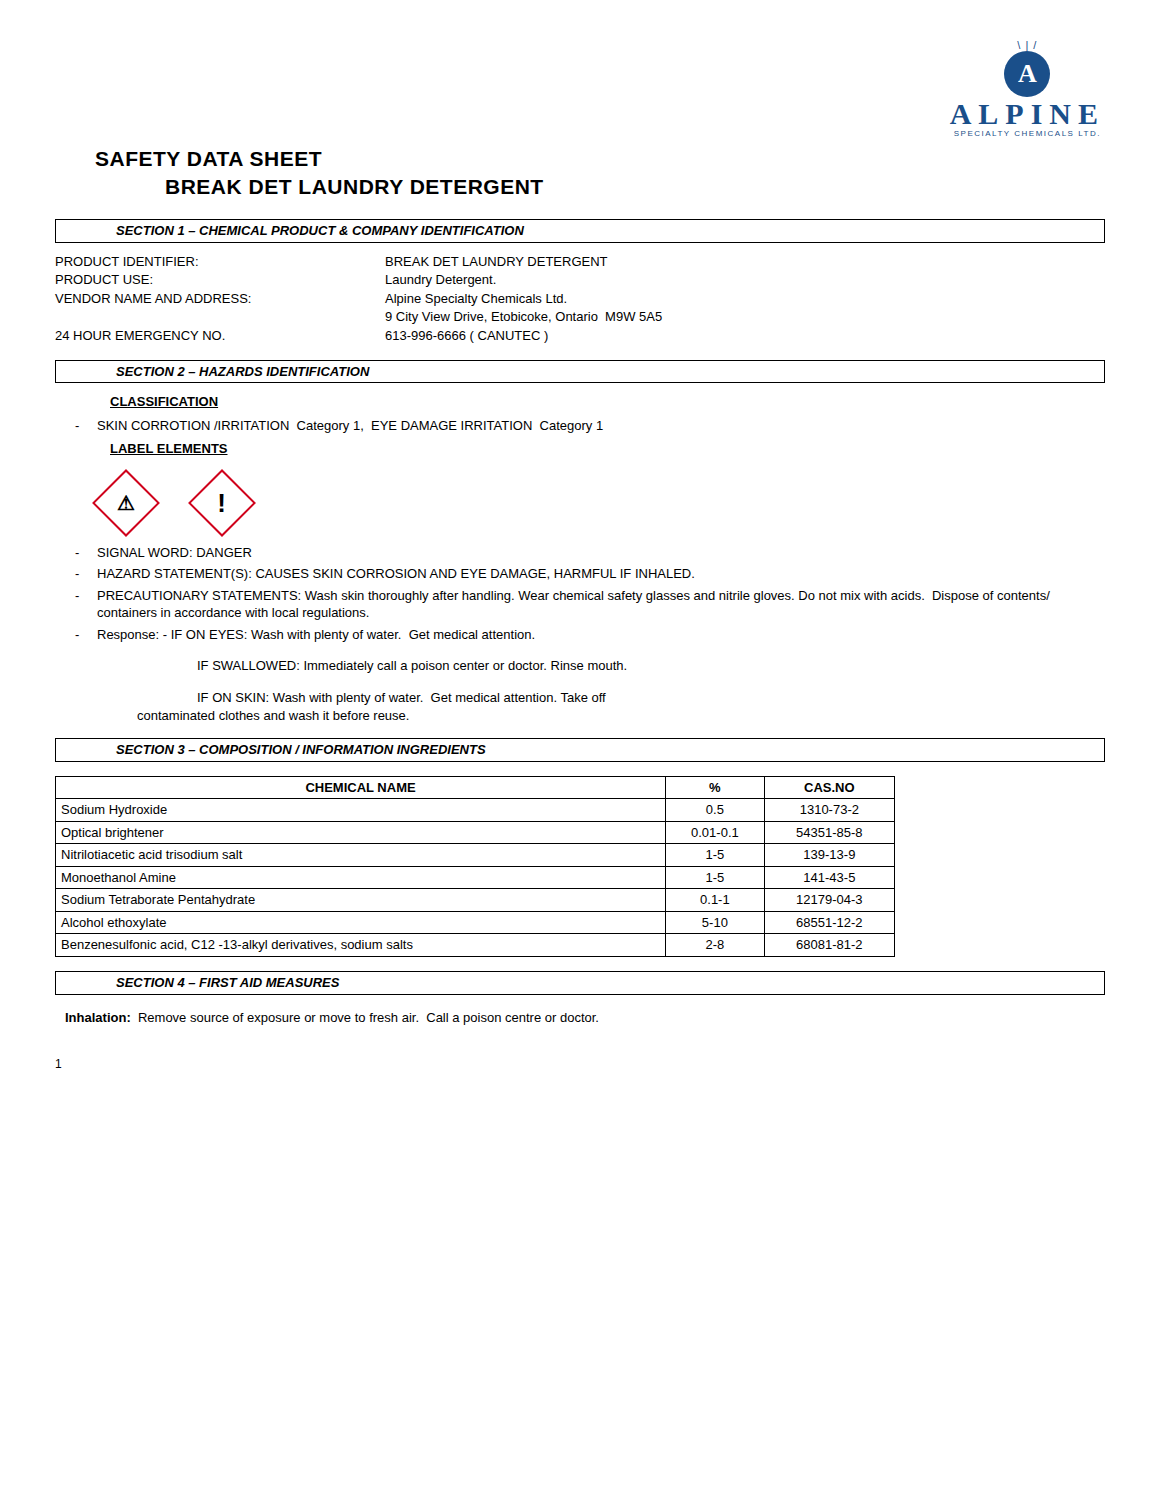\ | /
A
ALPINE
SPECIALTY CHEMICALS LTD.
SAFETY DATA SHEET
BREAK DET LAUNDRY DETERGENT
SECTION 1 – CHEMICAL PRODUCT & COMPANY IDENTIFICATION
| PRODUCT IDENTIFIER: | BREAK DET LAUNDRY DETERGENT |
| PRODUCT USE: | Laundry Detergent. |
| VENDOR NAME AND ADDRESS: | Alpine Specialty Chemicals Ltd. |
| | 9 City View Drive, Etobicoke, Ontario M9W 5A5 |
| 24 HOUR EMERGENCY NO. | 613-996-6666 ( CANUTEC ) |
SECTION 2 – HAZARDS IDENTIFICATION
CLASSIFICATION
SKIN CORROTION /IRRITATION Category 1, EYE DAMAGE IRRITATION Category 1
LABEL ELEMENTS
⚠ !
SIGNAL WORD: DANGER
HAZARD STATEMENT(S): CAUSES SKIN CORROSION AND EYE DAMAGE, HARMFUL IF INHALED.
PRECAUTIONARY STATEMENTS: Wash skin thoroughly after handling. Wear chemical safety glasses and nitrile gloves. Do not mix with acids. Dispose of contents/ containers in accordance with local regulations.
Response: - IF ON EYES: Wash with plenty of water. Get medical attention.
IF SWALLOWED: Immediately call a poison center or doctor. Rinse mouth.
IF ON SKIN: Wash with plenty of water. Get medical attention. Take off
contaminated clothes and wash it before reuse.
SECTION 3 – COMPOSITION / INFORMATION INGREDIENTS
| CHEMICAL NAME | % | CAS.NO |
| --- | --- | --- |
| Sodium Hydroxide | 0.5 | 1310-73-2 |
| Optical brightener | 0.01-0.1 | 54351-85-8 |
| Nitrilotiacetic acid trisodium salt | 1-5 | 139-13-9 |
| Monoethanol Amine | 1-5 | 141-43-5 |
| Sodium Tetraborate Pentahydrate | 0.1-1 | 12179-04-3 |
| Alcohol ethoxylate | 5-10 | 68551-12-2 |
| Benzenesulfonic acid, C12 -13-alkyl derivatives, sodium salts | 2-8 | 68081-81-2 |
SECTION 4 – FIRST AID MEASURES
Inhalation: Remove source of exposure or move to fresh air. Call a poison centre or doctor.
1